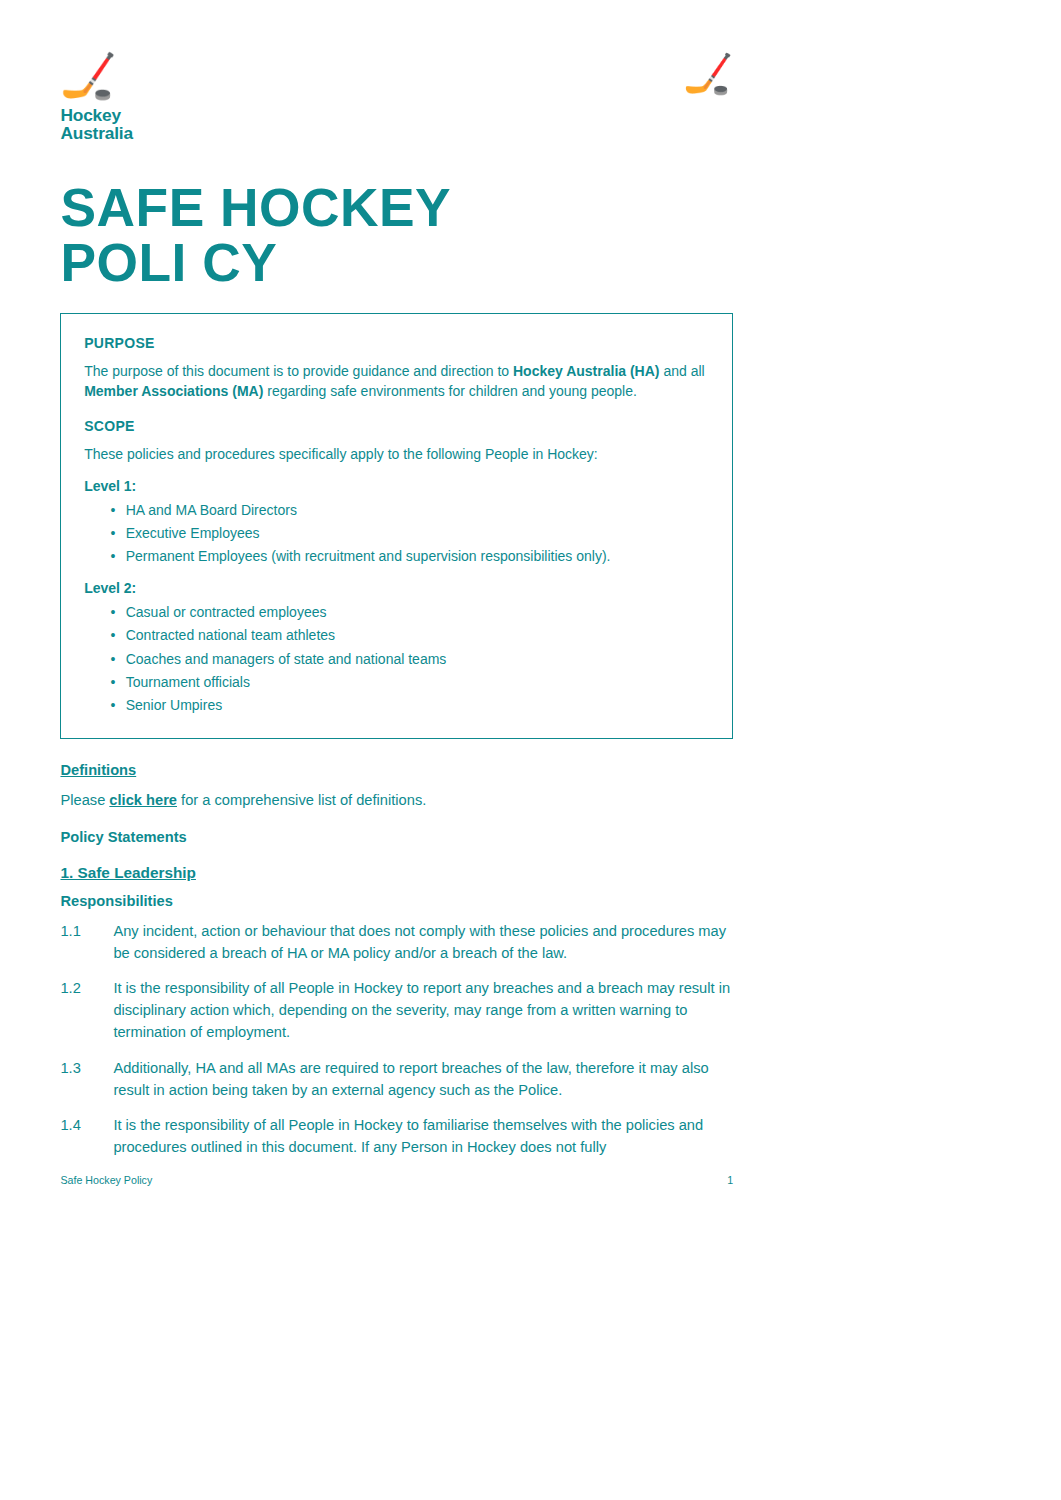🏒
Hockey
Australia
🏒
SAFE HOCKEYPOLI CY
PURPOSE
The purpose of this document is to provide guidance and direction to Hockey Australia (HA) and all Member Associations (MA) regarding safe environments for children and young people.
SCOPE
These policies and procedures specifically apply to the following People in Hockey:
Level 1:
HA and MA Board Directors
Executive Employees
Permanent Employees (with recruitment and supervision responsibilities only).
Level 2:
Casual or contracted employees
Contracted national team athletes
Coaches and managers of state and national teams
Tournament officials
Senior Umpires
Definitions
Please click here for a comprehensive list of definitions.
Policy Statements
1. Safe Leadership
Responsibilities
1.1
Any incident, action or behaviour that does not comply with these policies and procedures may be considered a breach of HA or MA policy and/or a breach of the law.
1.2
It is the responsibility of all People in Hockey to report any breaches and a breach may result in disciplinary action which, depending on the severity, may range from a written warning to termination of employment.
1.3
Additionally, HA and all MAs are required to report breaches of the law, therefore it may also result in action being taken by an external agency such as the Police.
1.4
It is the responsibility of all People in Hockey to familiarise themselves with the policies and procedures outlined in this document. If any Person in Hockey does not fully
Safe Hockey Policy 1